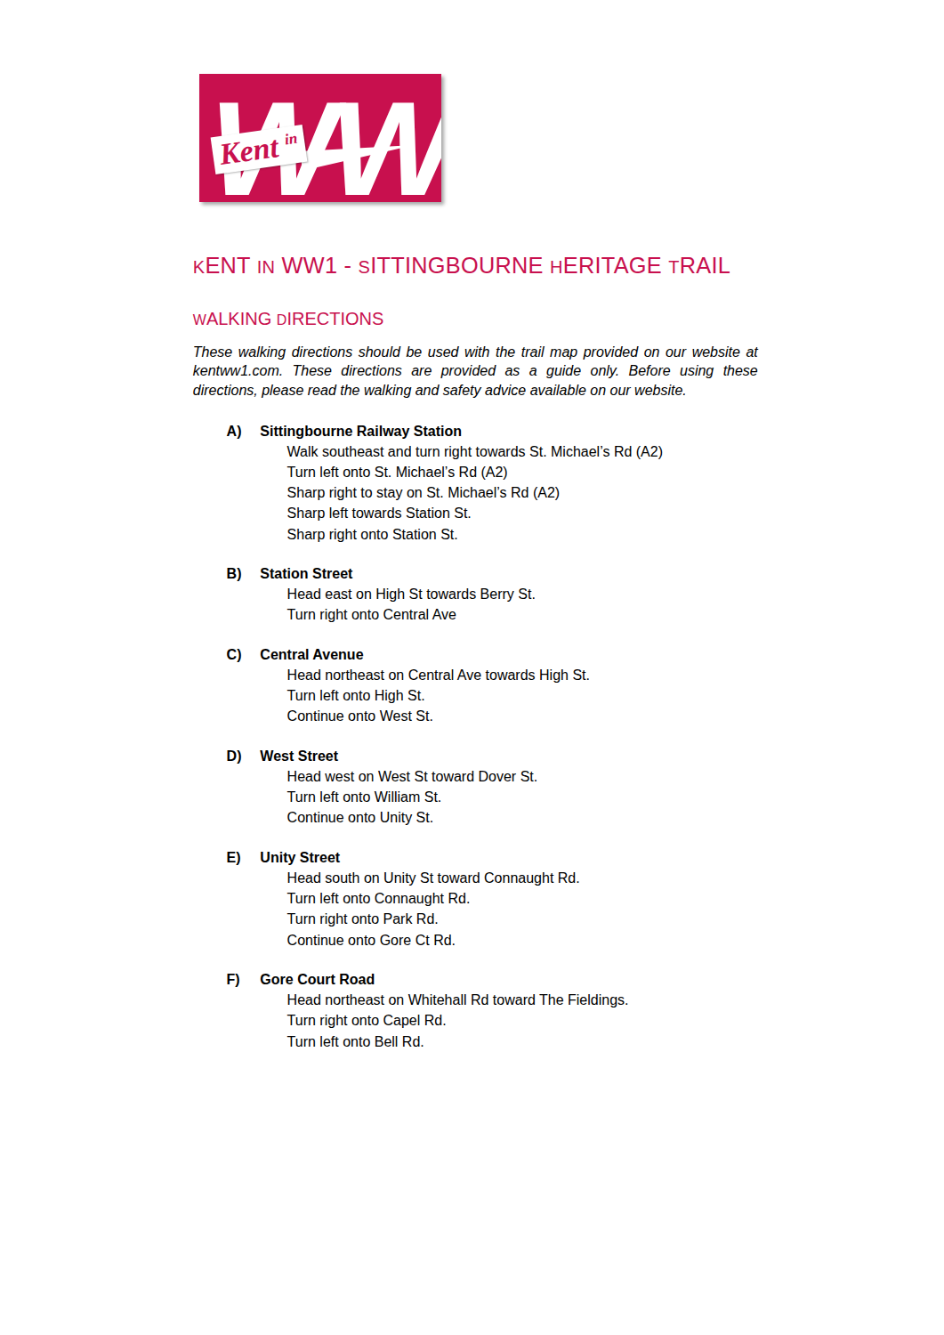WW1
Kent in
KENT IN WW1 - SITTINGBOURNE HERITAGE TRAIL
WALKING DIRECTIONS
These walking directions should be used with the trail map provided on our website at kentww1.com. These directions are provided as a guide only. Before using these directions, please read the walking and safety advice available on our website.
A) Sittingbourne Railway Station
Walk southeast and turn right towards St. Michael’s Rd (A2) Turn left onto St. Michael’s Rd (A2) Sharp right to stay on St. Michael’s Rd (A2) Sharp left towards Station St. Sharp right onto Station St.
B) Station Street
Head east on High St towards Berry St. Turn right onto Central Ave
C) Central Avenue
Head northeast on Central Ave towards High St. Turn left onto High St. Continue onto West St.
D) West Street
Head west on West St toward Dover St. Turn left onto William St. Continue onto Unity St.
E) Unity Street
Head south on Unity St toward Connaught Rd. Turn left onto Connaught Rd. Turn right onto Park Rd. Continue onto Gore Ct Rd.
F) Gore Court Road
Head northeast on Whitehall Rd toward The Fieldings. Turn right onto Capel Rd. Turn left onto Bell Rd.